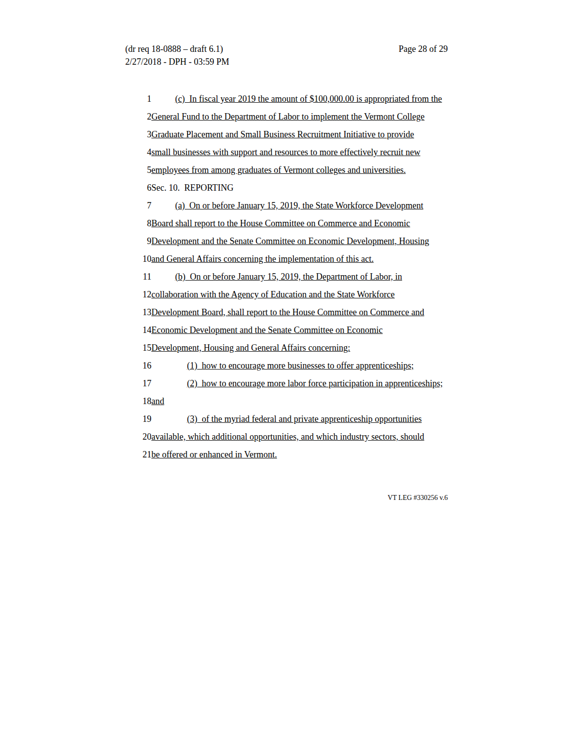(dr req 18-0888 – draft 6.1)
2/27/2018 - DPH - 03:59 PM
Page 28 of 29
| 1 | (c) In fiscal year 2019 the amount of $100,000.00 is appropriated from the |
| 2 | General Fund to the Department of Labor to implement the Vermont College |
| 3 | Graduate Placement and Small Business Recruitment Initiative to provide |
| 4 | small businesses with support and resources to more effectively recruit new |
| 5 | employees from among graduates of Vermont colleges and universities. |
| 6 | Sec. 10. REPORTING |
| 7 | (a) On or before January 15, 2019, the State Workforce Development |
| 8 | Board shall report to the House Committee on Commerce and Economic |
| 9 | Development and the Senate Committee on Economic Development, Housing |
| 10 | and General Affairs concerning the implementation of this act. |
| 11 | (b) On or before January 15, 2019, the Department of Labor, in |
| 12 | collaboration with the Agency of Education and the State Workforce |
| 13 | Development Board, shall report to the House Committee on Commerce and |
| 14 | Economic Development and the Senate Committee on Economic |
| 15 | Development, Housing and General Affairs concerning: |
| 16 | (1) how to encourage more businesses to offer apprenticeships; |
| 17 | (2) how to encourage more labor force participation in apprenticeships; |
| 18 | and |
| 19 | (3) of the myriad federal and private apprenticeship opportunities |
| 20 | available, which additional opportunities, and which industry sectors, should |
| 21 | be offered or enhanced in Vermont. |
VT LEG #330256 v.6